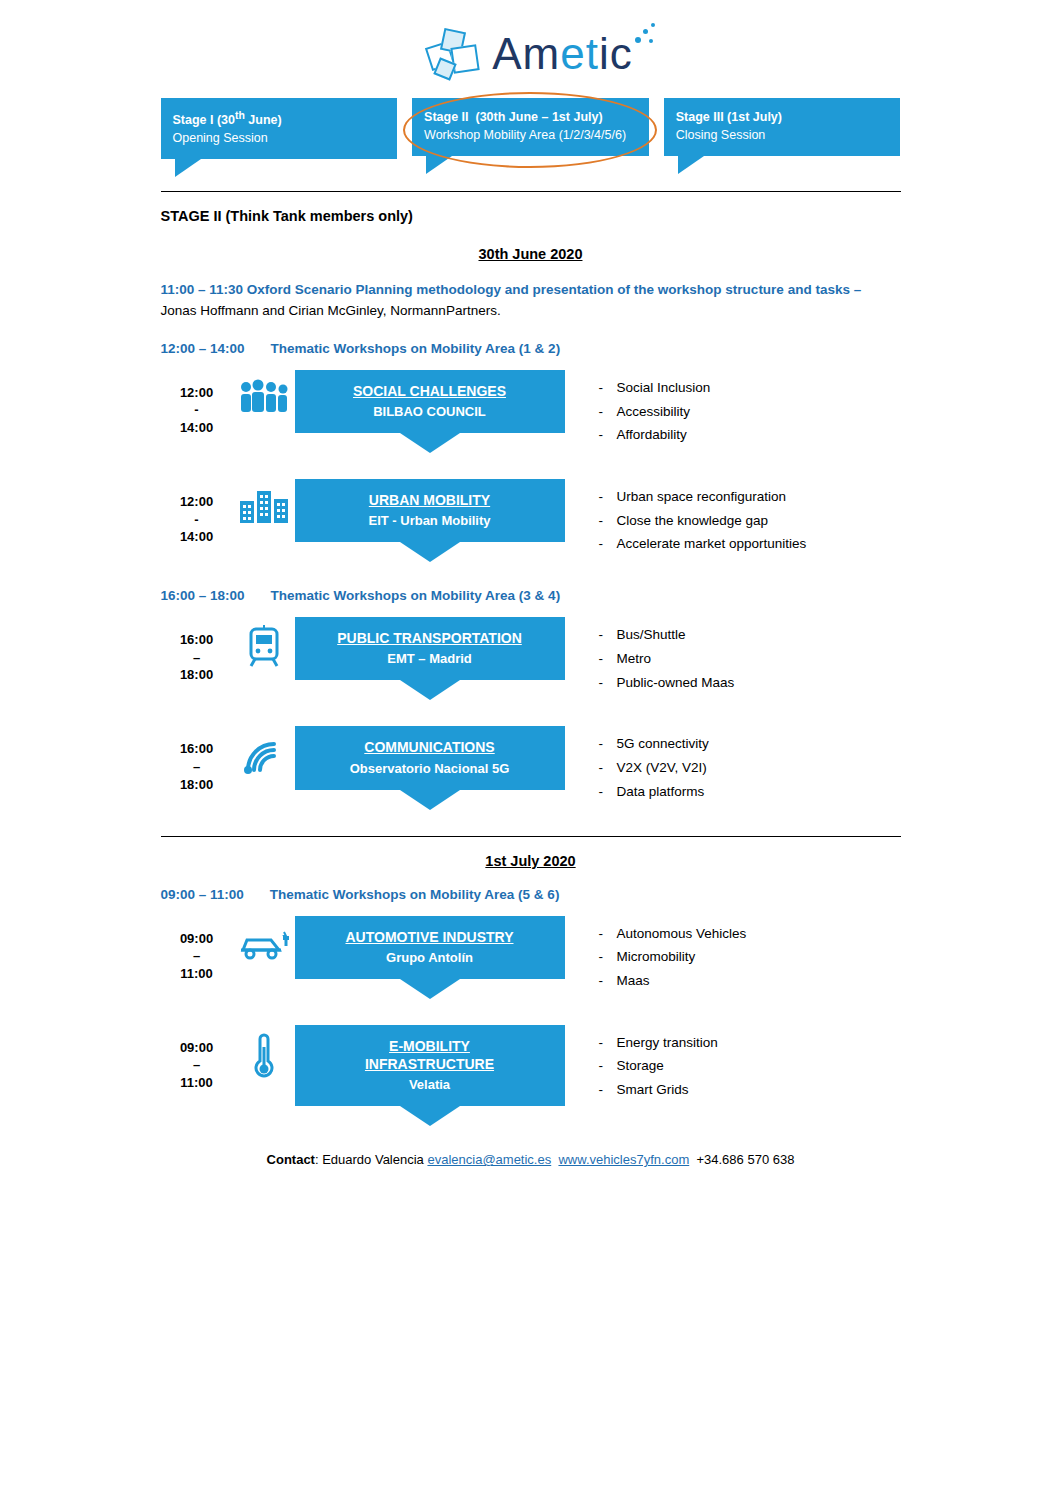Ametic
Stage I (30th June)
Opening Session
Stage II (30th June – 1st July)
Workshop Mobility Area (1/2/3/4/5/6)
Stage III (1st July)
Closing Session
STAGE II (Think Tank members only)
30th June 2020
11:00 – 11:30 Oxford Scenario Planning methodology and presentation of the workshop structure and tasks – Jonas Hoffmann and Cirian McGinley, NormannPartners.
12:00 – 14:00 Thematic Workshops on Mobility Area (1 & 2)
12:00
-
14:00
SOCIAL CHALLENGES BILBAO COUNCIL
Social Inclusion
Accessibility
Affordability
12:00
-
14:00
URBAN MOBILITY EIT - Urban Mobility
Urban space reconfiguration
Close the knowledge gap
Accelerate market opportunities
16:00 – 18:00 Thematic Workshops on Mobility Area (3 & 4)
16:00
–
18:00
PUBLIC TRANSPORTATION EMT – Madrid
Bus/Shuttle
Metro
Public-owned Maas
16:00
–
18:00
COMMUNICATIONS Observatorio Nacional 5G
5G connectivity
V2X (V2V, V2I)
Data platforms
1st July 2020
09:00 – 11:00 Thematic Workshops on Mobility Area (5 & 6)
09:00
–
11:00
AUTOMOTIVE INDUSTRY Grupo Antolín
Autonomous Vehicles
Micromobility
Maas
09:00
–
11:00
E-MOBILITY
INFRASTRUCTURE Velatia
Energy transition
Storage
Smart Grids
Contact: Eduardo Valencia evalencia@ametic.es www.vehicles7yfn.com +34.686 570 638